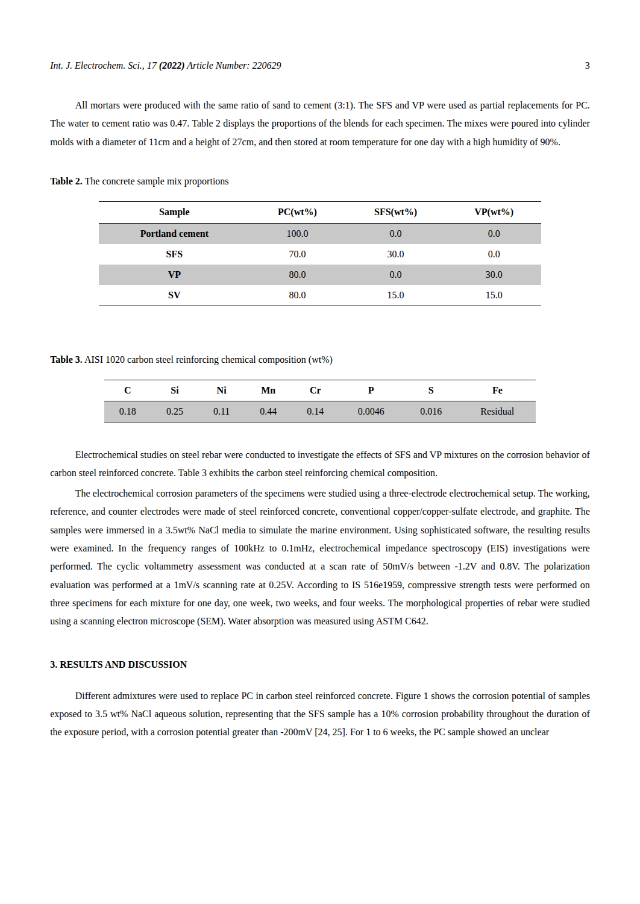Int. J. Electrochem. Sci., 17 (2022) Article Number: 220629 3
All mortars were produced with the same ratio of sand to cement (3:1). The SFS and VP were used as partial replacements for PC. The water to cement ratio was 0.47. Table 2 displays the proportions of the blends for each specimen. The mixes were poured into cylinder molds with a diameter of 11cm and a height of 27cm, and then stored at room temperature for one day with a high humidity of 90%.
Table 2. The concrete sample mix proportions
| Sample | PC(wt%) | SFS(wt%) | VP(wt%) |
| --- | --- | --- | --- |
| Portland cement | 100.0 | 0.0 | 0.0 |
| SFS | 70.0 | 30.0 | 0.0 |
| VP | 80.0 | 0.0 | 30.0 |
| SV | 80.0 | 15.0 | 15.0 |
Table 3. AISI 1020 carbon steel reinforcing chemical composition (wt%)
| C | Si | Ni | Mn | Cr | P | S | Fe |
| --- | --- | --- | --- | --- | --- | --- | --- |
| 0.18 | 0.25 | 0.11 | 0.44 | 0.14 | 0.0046 | 0.016 | Residual |
Electrochemical studies on steel rebar were conducted to investigate the effects of SFS and VP mixtures on the corrosion behavior of carbon steel reinforced concrete. Table 3 exhibits the carbon steel reinforcing chemical composition.
The electrochemical corrosion parameters of the specimens were studied using a three-electrode electrochemical setup. The working, reference, and counter electrodes were made of steel reinforced concrete, conventional copper/copper-sulfate electrode, and graphite. The samples were immersed in a 3.5wt% NaCl media to simulate the marine environment. Using sophisticated software, the resulting results were examined. In the frequency ranges of 100kHz to 0.1mHz, electrochemical impedance spectroscopy (EIS) investigations were performed. The cyclic voltammetry assessment was conducted at a scan rate of 50mV/s between -1.2V and 0.8V. The polarization evaluation was performed at a 1mV/s scanning rate at 0.25V. According to IS 516e1959, compressive strength tests were performed on three specimens for each mixture for one day, one week, two weeks, and four weeks. The morphological properties of rebar were studied using a scanning electron microscope (SEM). Water absorption was measured using ASTM C642.
3. RESULTS AND DISCUSSION
Different admixtures were used to replace PC in carbon steel reinforced concrete. Figure 1 shows the corrosion potential of samples exposed to 3.5 wt% NaCl aqueous solution, representing that the SFS sample has a 10% corrosion probability throughout the duration of the exposure period, with a corrosion potential greater than -200mV [24, 25]. For 1 to 6 weeks, the PC sample showed an unclear